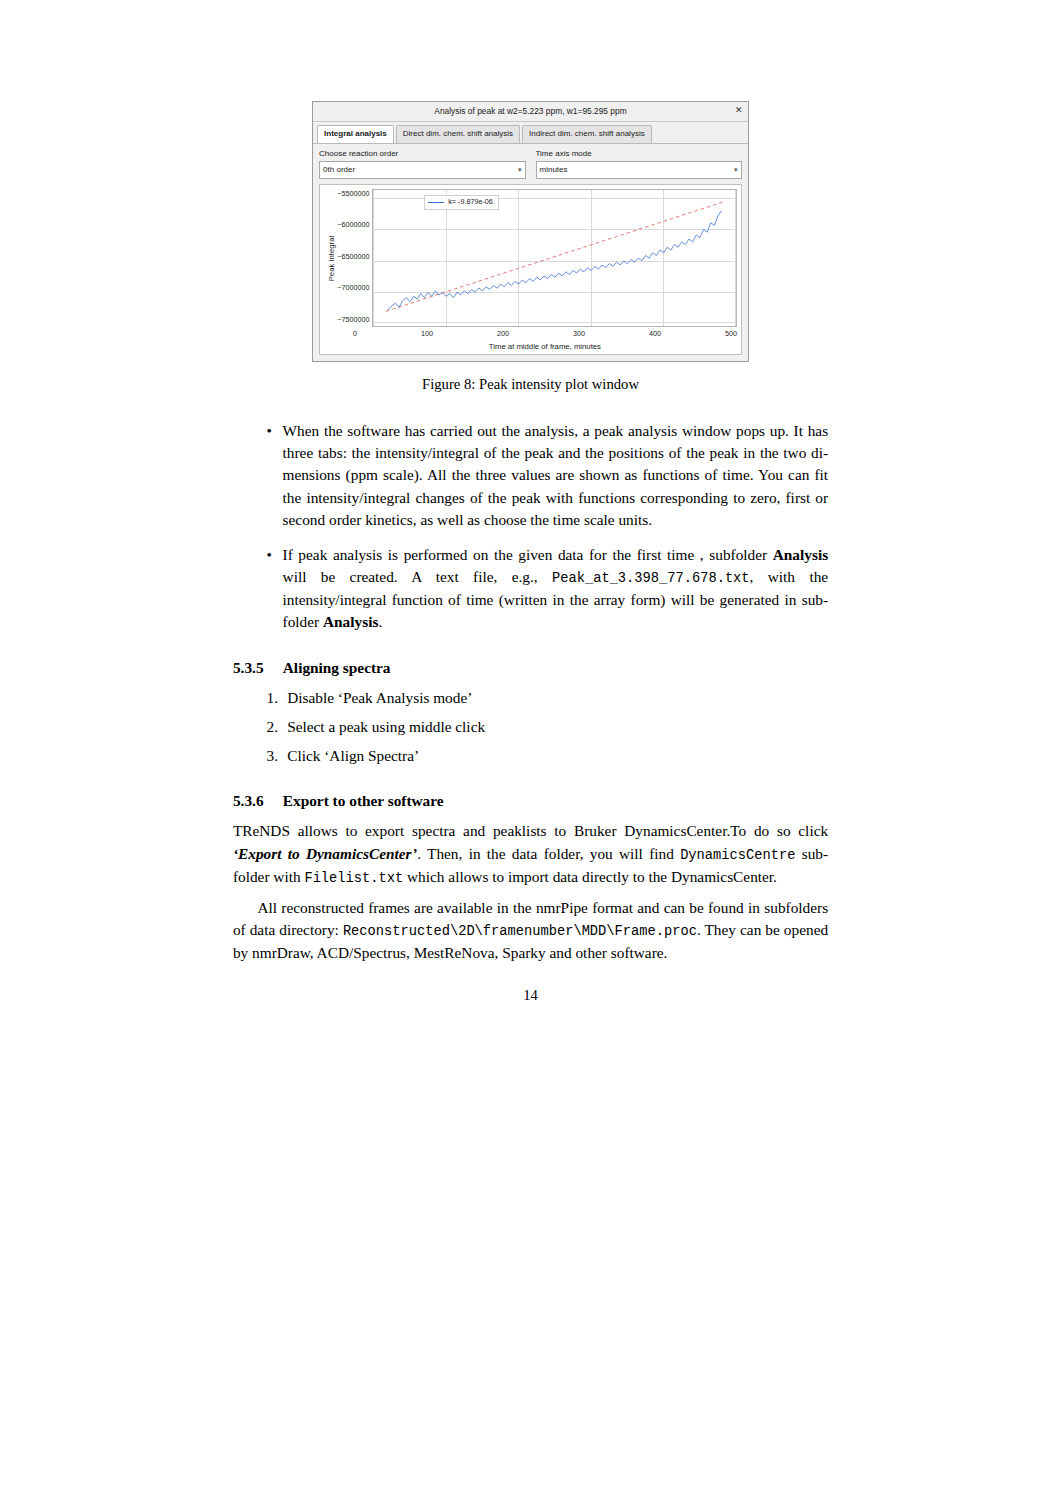Analysis of peak at w2=5.223 ppm, w1=95.295 ppm ✕
Integral analysis
Direct dim. chem. shift analysis
Indirect dim. chem. shift analysis
Choose reaction order
0th order▾
Time axis mode
minutes▾
Peak Integral
−5500000
−6000000
−6500000
−7000000
−7500000
k= -9.879e-06.
0100200300400500
Time at middle of frame, minutes
Figure 8: Peak intensity plot window
When the software has carried out the analysis, a peak analysis window pops up. It has three tabs: the intensity/integral of the peak and the positions of the peak in the two dimensions (ppm scale). All the three values are shown as functions of time. You can fit the intensity/integral changes of the peak with functions corresponding to zero, first or second order kinetics, as well as choose the time scale units.
If peak analysis is performed on the given data for the first time , subfolder Analysis will be created. A text file, e.g., Peak_at_3.398_77.678.txt, with the intensity/integral function of time (written in the array form) will be generated in subfolder Analysis.
5.3.5 Aligning spectra
Disable ‘Peak Analysis mode’
Select a peak using middle click
Click ‘Align Spectra’
5.3.6 Export to other software
TReNDS allows to export spectra and peaklists to Bruker DynamicsCenter.To do so click ‘Export to DynamicsCenter’. Then, in the data folder, you will find DynamicsCentre subfolder with Filelist.txt which allows to import data directly to the DynamicsCenter.
All reconstructed frames are available in the nmrPipe format and can be found in subfolders of data directory: Reconstructed\2D\framenumber\MDD\Frame.proc. They can be opened by nmrDraw, ACD/Spectrus, MestReNova, Sparky and other software.
14